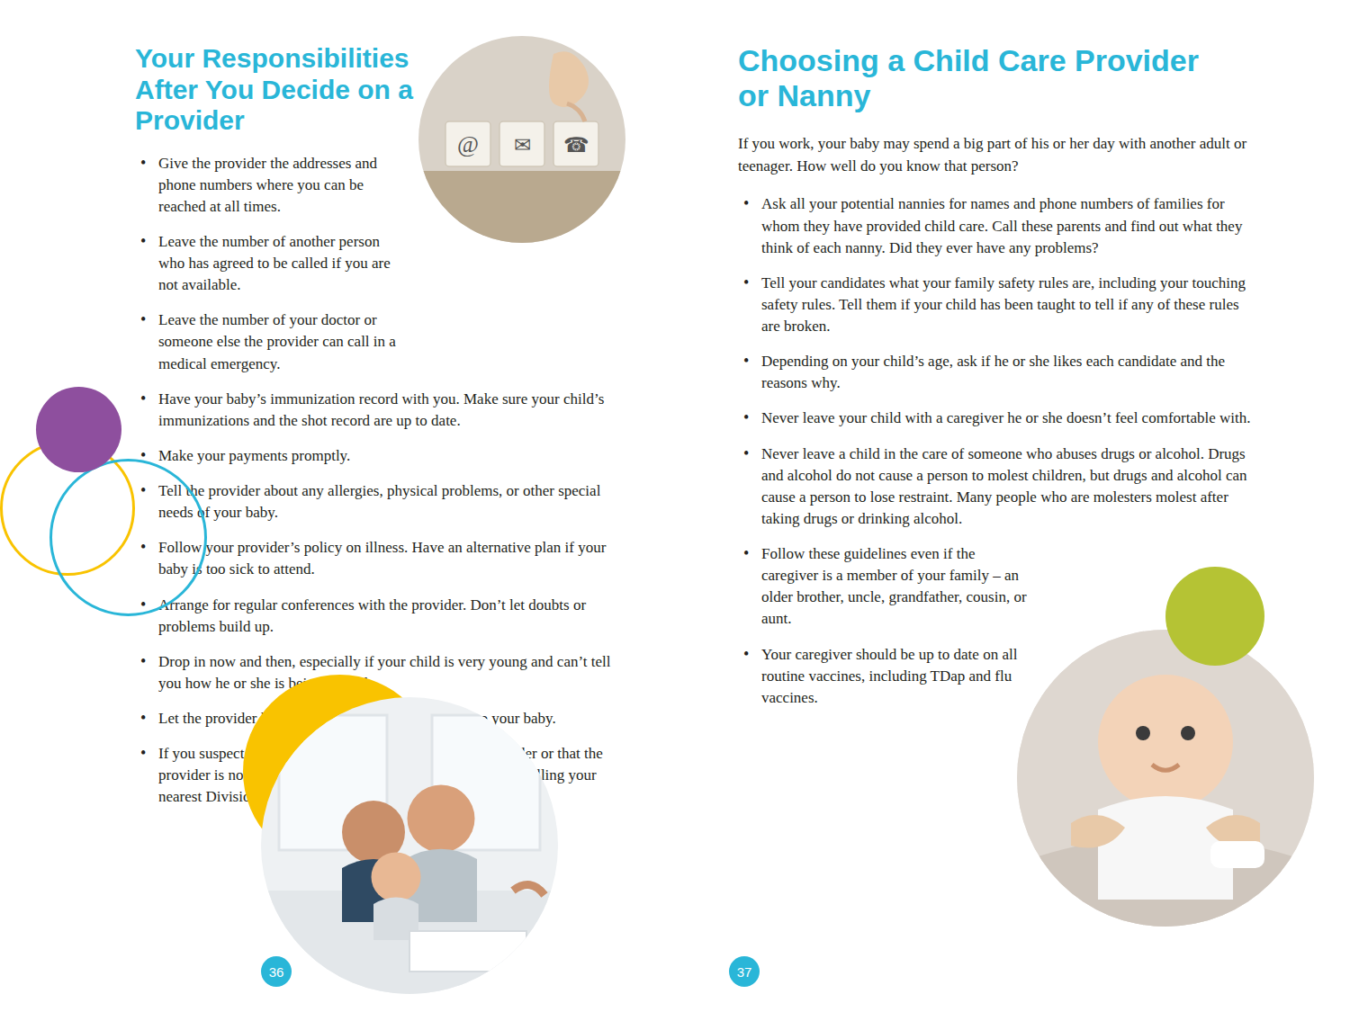Your Responsibilities After You Decide on a Provider
Give the provider the addresses and phone numbers where you can be reached at all times.
Leave the number of another person who has agreed to be called if you are not available.
Leave the number of your doctor or someone else the provider can call in a medical emergency.
Have your baby’s immunization record with you. Make sure your child’s immunizations and the shot record are up to date.
Make your payments promptly.
Tell the provider about any allergies, physical problems, or other special needs of your baby.
Follow your provider’s policy on illness. Have an alternative plan if your baby is too sick to attend.
Arrange for regular conferences with the provider. Don’t let doubts or problems build up.
Drop in now and then, especially if your child is very young and can’t tell you how he or she is being treated.
Let the provider know who, besides you, may pick up your baby.
If you suspect that your baby has been abused by the provider or that the provider is not meeting licensing requirements, report it by calling your nearest Division of Children and Family Services office.
36
Choosing a Child Care Provider
or Nanny
If you work, your baby may spend a big part of his or her day with another adult or teenager. How well do you know that person?
Ask all your potential nannies for names and phone numbers of families for whom they have provided child care. Call these parents and find out what they think of each nanny. Did they ever have any problems?
Tell your candidates what your family safety rules are, including your touching safety rules. Tell them if your child has been taught to tell if any of these rules are broken.
Depending on your child’s age, ask if he or she likes each candidate and the reasons why.
Never leave your child with a caregiver he or she doesn’t feel comfortable with.
Never leave a child in the care of someone who abuses drugs or alcohol. Drugs and alcohol do not cause a person to molest children, but drugs and alcohol can cause a person to lose restraint. Many people who are molesters molest after taking drugs or drinking alcohol.
Follow these guidelines even if the caregiver is a member of your family – an older brother, uncle, grandfather, cousin, or aunt.
Your caregiver should be up to date on all routine vaccines, including TDap and flu vaccines.
37